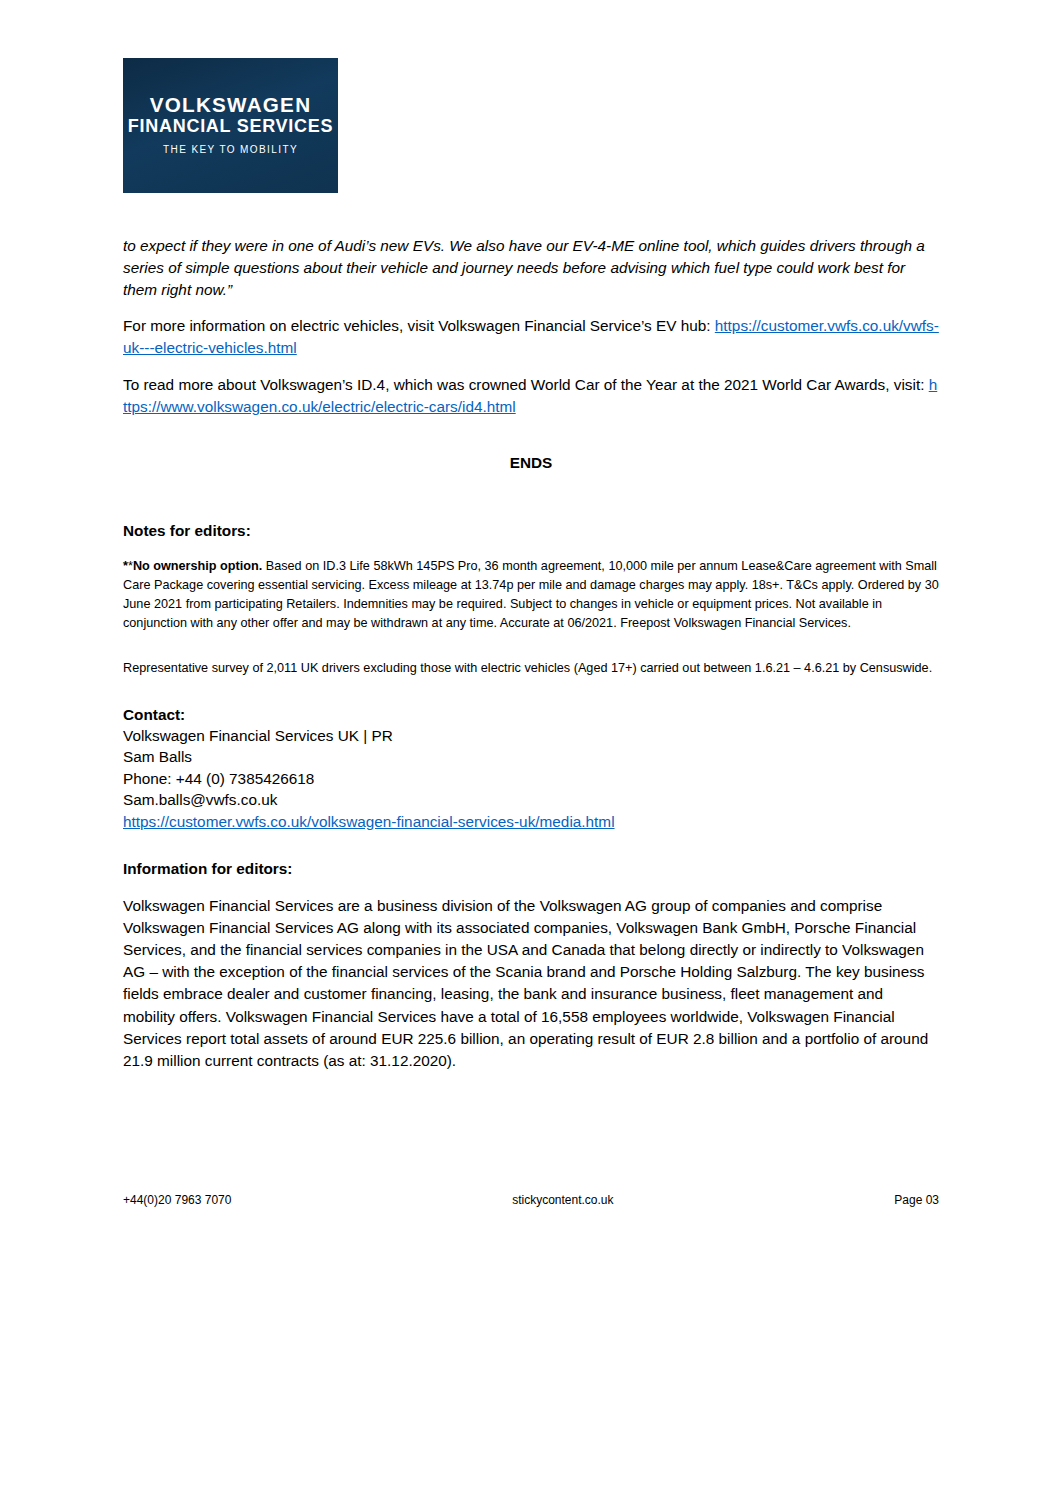VOLKSWAGEN
FINANCIAL SERVICES
THE KEY TO MOBILITY
to expect if they were in one of Audi’s new EVs. We also have our EV-4-ME online tool, which guides drivers through a series of simple questions about their vehicle and journey needs before advising which fuel type could work best for them right now.”
For more information on electric vehicles, visit Volkswagen Financial Service’s EV hub: https://customer.vwfs.co.uk/vwfs-uk---electric-vehicles.html
To read more about Volkswagen’s ID.4, which was crowned World Car of the Year at the 2021 World Car Awards, visit: https://www.volkswagen.co.uk/electric/electric-cars/id4.html
ENDS
Notes for editors:
**No ownership option. Based on ID.3 Life 58kWh 145PS Pro, 36 month agreement, 10,000 mile per annum Lease&Care agreement with Small Care Package covering essential servicing. Excess mileage at 13.74p per mile and damage charges may apply. 18s+. T&Cs apply. Ordered by 30 June 2021 from participating Retailers. Indemnities may be required. Subject to changes in vehicle or equipment prices. Not available in conjunction with any other offer and may be withdrawn at any time. Accurate at 06/2021. Freepost Volkswagen Financial Services.
Representative survey of 2,011 UK drivers excluding those with electric vehicles (Aged 17+) carried out between 1.6.21 – 4.6.21 by Censuswide.
Contact:
Volkswagen Financial Services UK | PR
Sam Balls
Phone: +44 (0) 7385426618
Sam.balls@vwfs.co.uk
https://customer.vwfs.co.uk/volkswagen-financial-services-uk/media.html
Information for editors:
Volkswagen Financial Services are a business division of the Volkswagen AG group of companies and comprise Volkswagen Financial Services AG along with its associated companies, Volkswagen Bank GmbH, Porsche Financial Services, and the financial services companies in the USA and Canada that belong directly or indirectly to Volkswagen AG – with the exception of the financial services of the Scania brand and Porsche Holding Salzburg. The key business fields embrace dealer and customer financing, leasing, the bank and insurance business, fleet management and mobility offers. Volkswagen Financial Services have a total of 16,558 employees worldwide, Volkswagen Financial Services report total assets of around EUR 225.6 billion, an operating result of EUR 2.8 billion and a portfolio of around 21.9 million current contracts (as at: 31.12.2020).
+44(0)20 7963 7070
stickycontent.co.uk
Page 03